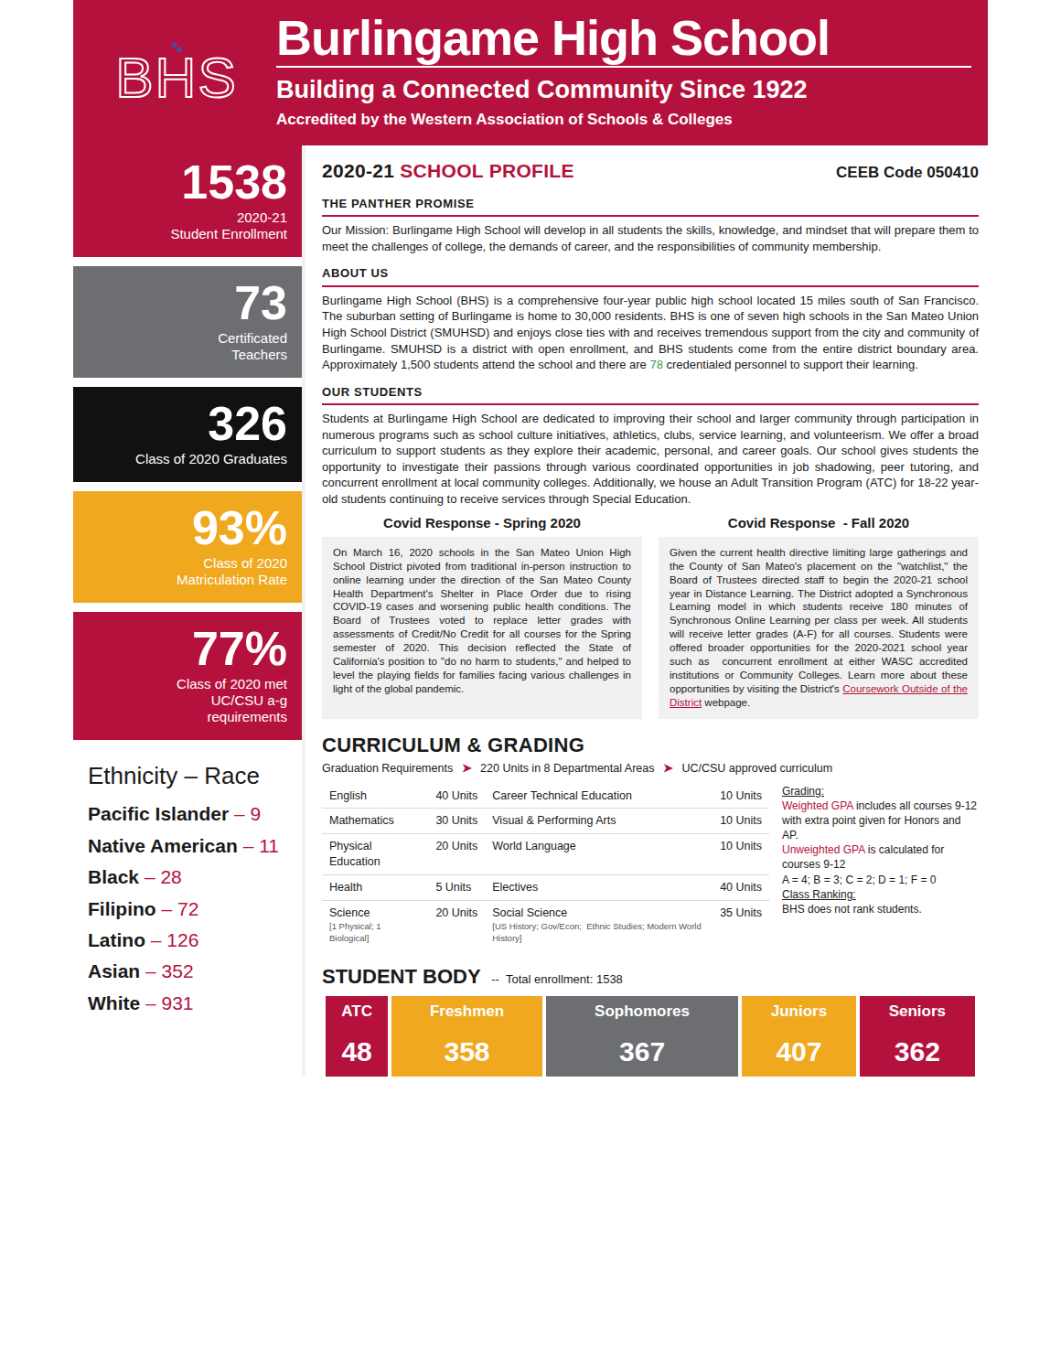🐾
BHS
Burlingame High School
Building a Connected Community Since 1922
Accredited by the Western Association of Schools & Colleges
1538 2020-21
Student Enrollment
73 Certificated
Teachers
326 Class of 2020 Graduates
93% Class of 2020
Matriculation Rate
77% Class of 2020 met
UC/CSU a-g
requirements
Ethnicity – Race
Pacific Islander – 9
Native American – 11
Black – 28
Filipino – 72
Latino – 126
Asian – 352
White – 931
2020-21 SCHOOL PROFILE
CEEB Code 050410
The Panther Promise
Our Mission: Burlingame High School will develop in all students the skills, knowledge, and mindset that will prepare them to meet the challenges of college, the demands of career, and the responsibilities of community membership.
About Us
Burlingame High School (BHS) is a comprehensive four-year public high school located 15 miles south of San Francisco. The suburban setting of Burlingame is home to 30,000 residents. BHS is one of seven high schools in the San Mateo Union High School District (SMUHSD) and enjoys close ties with and receives tremendous support from the city and community of Burlingame. SMUHSD is a district with open enrollment, and BHS students come from the entire district boundary area. Approximately 1,500 students attend the school and there are 78 credentialed personnel to support their learning.
Our Students
Students at Burlingame High School are dedicated to improving their school and larger community through participation in numerous programs such as school culture initiatives, athletics, clubs, service learning, and volunteerism. We offer a broad curriculum to support students as they explore their academic, personal, and career goals. Our school gives students the opportunity to investigate their passions through various coordinated opportunities in job shadowing, peer tutoring, and concurrent enrollment at local community colleges. Additionally, we house an Adult Transition Program (ATC) for 18-22 year-old students continuing to receive services through Special Education.
Covid Response - Spring 2020
Covid Response - Fall 2020
On March 16, 2020 schools in the San Mateo Union High School District pivoted from traditional in-person instruction to online learning under the direction of the San Mateo County Health Department's Shelter in Place Order due to rising COVID-19 cases and worsening public health conditions. The Board of Trustees voted to replace letter grades with assessments of Credit/No Credit for all courses for the Spring semester of 2020. This decision reflected the State of California's position to "do no harm to students," and helped to level the playing fields for families facing various challenges in light of the global pandemic.
Given the current health directive limiting large gatherings and the County of San Mateo's placement on the "watchlist," the Board of Trustees directed staff to begin the 2020-21 school year in Distance Learning. The District adopted a Synchronous Learning model in which students receive 180 minutes of Synchronous Online Learning per class per week. All students will receive letter grades (A-F) for all courses. Students were offered broader opportunities for the 2020-2021 school year such as concurrent enrollment at either WASC accredited institutions or Community Colleges. Learn more about these opportunities by visiting the District's Coursework Outside of the District webpage.
CURRICULUM & GRADING
Graduation Requirements ➤ 220 Units in 8 Departmental Areas ➤ UC/CSU approved curriculum
| English | 40 Units | Career Technical Education | 10 Units |
| Mathematics | 30 Units | Visual & Performing Arts | 10 Units |
| Physical Education | 20 Units | World Language | 10 Units |
| Health | 5 Units | Electives | 40 Units |
| Science [1 Physical; 1 Biological] | 20 Units | Social Science [US History; Gov/Econ; Ethnic Studies; Modern World History] | 35 Units |
Grading:
Weighted GPA includes all courses 9-12 with extra point given for Honors and AP.
Unweighted GPA is calculated for courses 9-12
A = 4; B = 3; C = 2; D = 1; F = 0
Class Ranking:
BHS does not rank students.
STUDENT BODY -- Total enrollment: 1538
| ATC | Freshmen | Sophomores | Juniors | Seniors |
| --- | --- | --- | --- | --- |
| 48 | 358 | 367 | 407 | 362 |